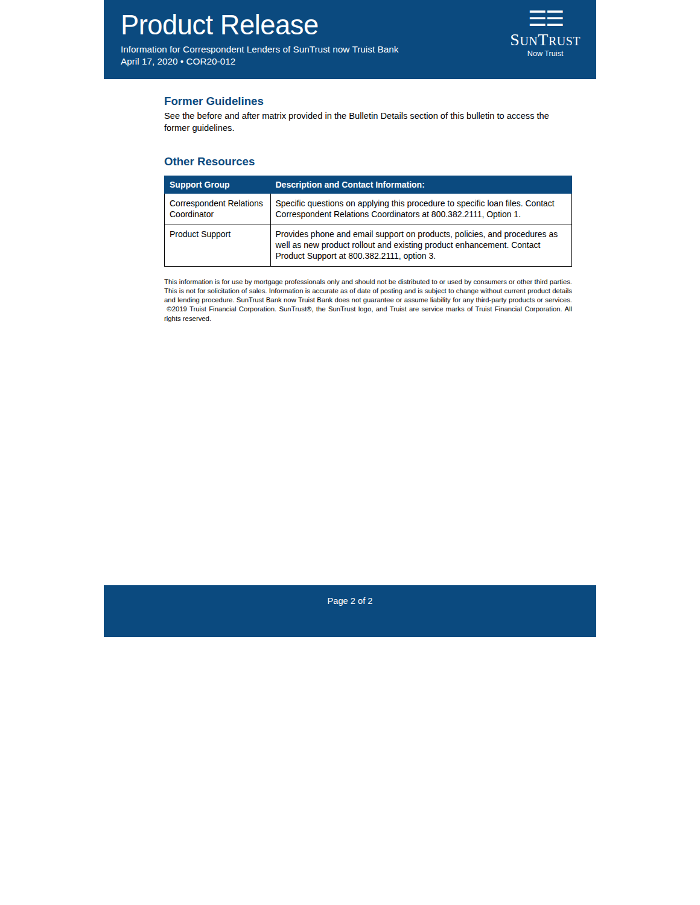☰☰
SUNTRUST
Now Truist
Product Release
Information for Correspondent Lenders of SunTrust now Truist Bank
April 17, 2020 • COR20-012
Former Guidelines
See the before and after matrix provided in the Bulletin Details section of this bulletin to access the former guidelines.
Other Resources
| Support Group | Description and Contact Information: |
| --- | --- |
| Correspondent Relations Coordinator | Specific questions on applying this procedure to specific loan files. Contact Correspondent Relations Coordinators at 800.382.2111, Option 1. |
| Product Support | Provides phone and email support on products, policies, and procedures as well as new product rollout and existing product enhancement. Contact Product Support at 800.382.2111, option 3. |
This information is for use by mortgage professionals only and should not be distributed to or used by consumers or other third parties. This is not for solicitation of sales. Information is accurate as of date of posting and is subject to change without current product details and lending procedure. SunTrust Bank now Truist Bank does not guarantee or assume liability for any third-party products or services. ©2019 Truist Financial Corporation. SunTrust®, the SunTrust logo, and Truist are service marks of Truist Financial Corporation. All rights reserved.
Page 2 of 2